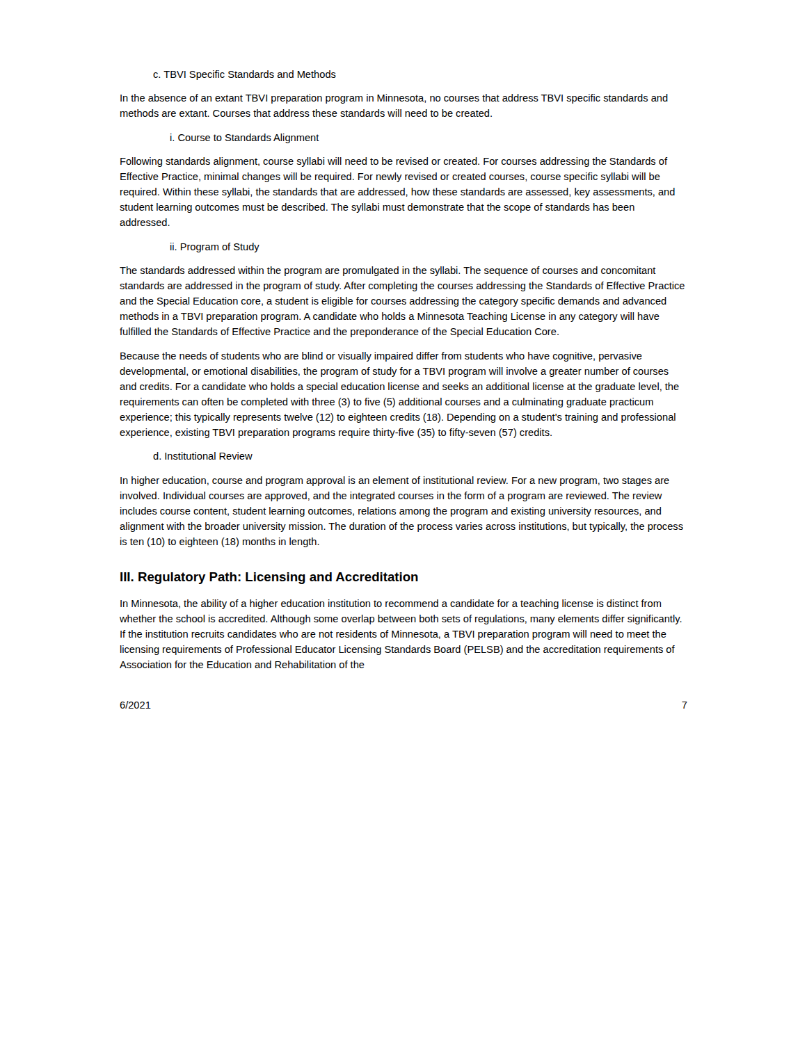c. TBVI Specific Standards and Methods
In the absence of an extant TBVI preparation program in Minnesota, no courses that address TBVI specific standards and methods are extant. Courses that address these standards will need to be created.
i. Course to Standards Alignment
Following standards alignment, course syllabi will need to be revised or created. For courses addressing the Standards of Effective Practice, minimal changes will be required. For newly revised or created courses, course specific syllabi will be required. Within these syllabi, the standards that are addressed, how these standards are assessed, key assessments, and student learning outcomes must be described. The syllabi must demonstrate that the scope of standards has been addressed.
ii. Program of Study
The standards addressed within the program are promulgated in the syllabi. The sequence of courses and concomitant standards are addressed in the program of study. After completing the courses addressing the Standards of Effective Practice and the Special Education core, a student is eligible for courses addressing the category specific demands and advanced methods in a TBVI preparation program. A candidate who holds a Minnesota Teaching License in any category will have fulfilled the Standards of Effective Practice and the preponderance of the Special Education Core.
Because the needs of students who are blind or visually impaired differ from students who have cognitive, pervasive developmental, or emotional disabilities, the program of study for a TBVI program will involve a greater number of courses and credits. For a candidate who holds a special education license and seeks an additional license at the graduate level, the requirements can often be completed with three (3) to five (5) additional courses and a culminating graduate practicum experience; this typically represents twelve (12) to eighteen credits (18). Depending on a student's training and professional experience, existing TBVI preparation programs require thirty-five (35) to fifty-seven (57) credits.
d. Institutional Review
In higher education, course and program approval is an element of institutional review. For a new program, two stages are involved. Individual courses are approved, and the integrated courses in the form of a program are reviewed. The review includes course content, student learning outcomes, relations among the program and existing university resources, and alignment with the broader university mission. The duration of the process varies across institutions, but typically, the process is ten (10) to eighteen (18) months in length.
III. Regulatory Path: Licensing and Accreditation
In Minnesota, the ability of a higher education institution to recommend a candidate for a teaching license is distinct from whether the school is accredited. Although some overlap between both sets of regulations, many elements differ significantly. If the institution recruits candidates who are not residents of Minnesota, a TBVI preparation program will need to meet the licensing requirements of Professional Educator Licensing Standards Board (PELSB) and the accreditation requirements of Association for the Education and Rehabilitation of the
6/2021 7